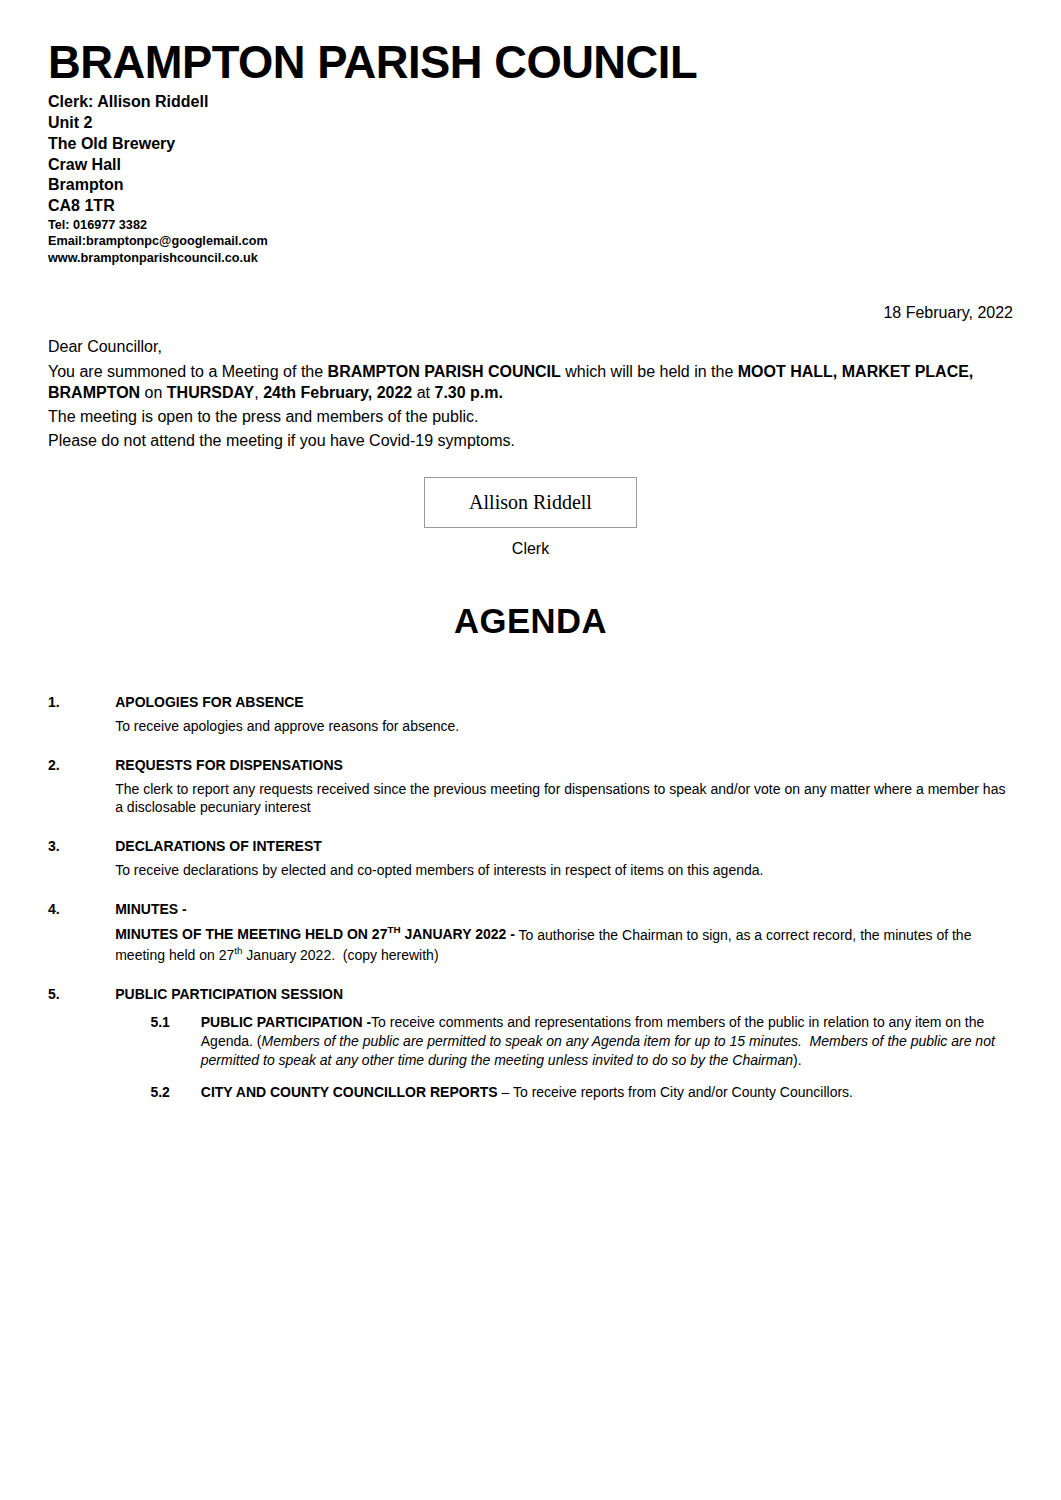BRAMPTON PARISH COUNCIL
Clerk: Allison Riddell
Unit 2
The Old Brewery
Craw Hall
Brampton
CA8 1TR
Tel: 016977 3382
Email:bramptonpc@googlemail.com
www.bramptonparishcouncil.co.uk
18 February, 2022
Dear Councillor,
You are summoned to a Meeting of the BRAMPTON PARISH COUNCIL which will be held in the MOOT HALL, MARKET PLACE, BRAMPTON on THURSDAY, 24th February, 2022 at 7.30 p.m.
The meeting is open to the press and members of the public.
Please do not attend the meeting if you have Covid-19 symptoms.
Allison Riddell
Clerk
AGENDA
Apologies for Absence
To receive apologies and approve reasons for absence.
Requests for Dispensations
The clerk to report any requests received since the previous meeting for dispensations to speak and/or vote on any matter where a member has a disclosable pecuniary interest
Declarations of Interest
To receive declarations by elected and co-opted members of interests in respect of items on this agenda.
Minutes -
MINUTES OF THE MEETING HELD ON 27TH JANUARY 2022 - To authorise the Chairman to sign, as a correct record, the minutes of the meeting held on 27th January 2022. (copy herewith)
Public Participation Session
5.1 Public Participation -To receive comments and representations from members of the public in relation to any item on the Agenda. (Members of the public are permitted to speak on any Agenda item for up to 15 minutes. Members of the public are not permitted to speak at any other time during the meeting unless invited to do so by the Chairman).
5.2 City and County Councillor Reports – To receive reports from City and/or County Councillors.